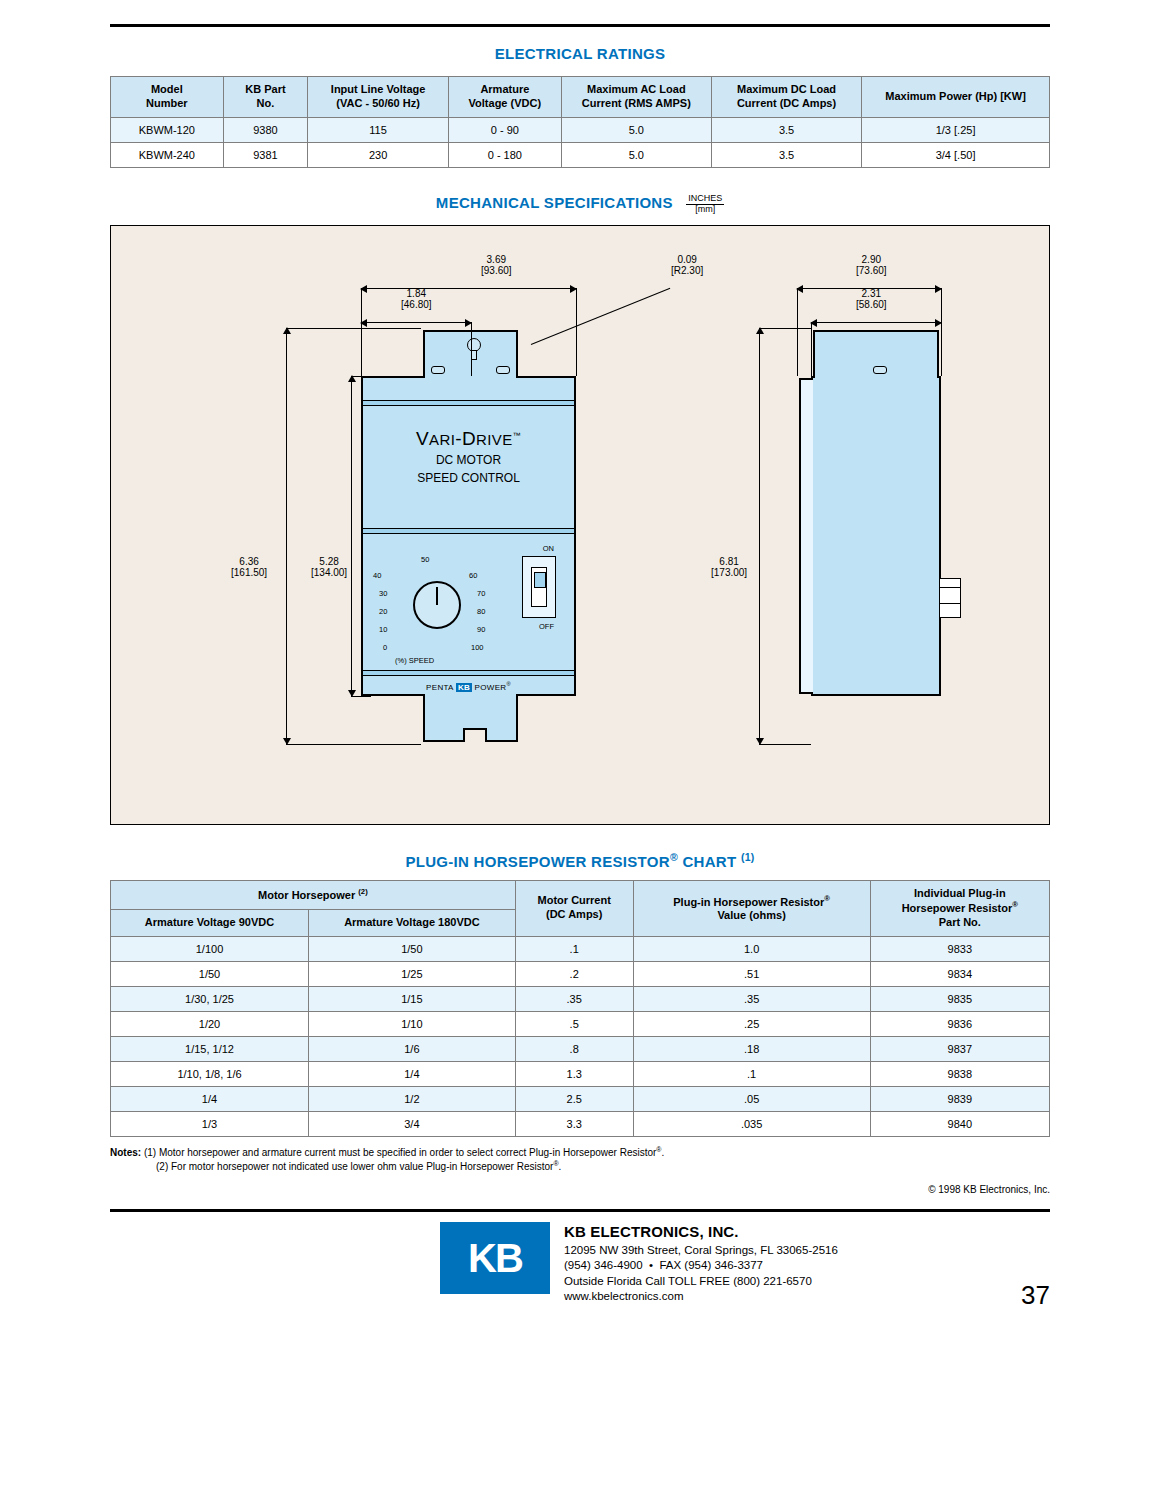ELECTRICAL RATINGS
| Model Number | KB Part No. | Input Line Voltage (VAC - 50/60 Hz) | Armature Voltage (VDC) | Maximum AC Load Current (RMS AMPS) | Maximum DC Load Current (DC Amps) | Maximum Power (Hp) [KW] |
| --- | --- | --- | --- | --- | --- | --- |
| KBWM-120 | 9380 | 115 | 0 - 90 | 5.0 | 3.5 | 1/3 [.25] |
| KBWM-240 | 9381 | 230 | 0 - 180 | 5.0 | 3.5 | 3/4 [.50] |
MECHANICAL SPECIFICATIONS
INCHES[mm]
VARI-DRIVE™
DC MOTOR
SPEED CONTROL
40
30
20
10
0
50
60
70
80
90
100
(%) SPEED
ON
OFF
PENTA KB POWER®
3.69[93.60]
1.84[46.80]
0.09[R2.30]
2.90[73.60]
2.31[58.60]
6.36[161.50]
5.28[134.00]
6.81[173.00]
PLUG-IN HORSEPOWER RESISTOR® CHART (1)
| Motor Horsepower (2) | Motor Current (DC Amps) | Plug-in Horsepower Resistor ® Value (ohms) | Individual Plug-in Horsepower Resistor ® Part No. |
| --- | --- | --- | --- |
| Armature Voltage 90VDC | Armature Voltage 180VDC |
| 1/100 | 1/50 | .1 | 1.0 | 9833 |
| 1/50 | 1/25 | .2 | .51 | 9834 |
| 1/30, 1/25 | 1/15 | .35 | .35 | 9835 |
| 1/20 | 1/10 | .5 | .25 | 9836 |
| 1/15, 1/12 | 1/6 | .8 | .18 | 9837 |
| 1/10, 1/8, 1/6 | 1/4 | 1.3 | .1 | 9838 |
| 1/4 | 1/2 | 2.5 | .05 | 9839 |
| 1/3 | 3/4 | 3.3 | .035 | 9840 |
Notes: (1) Motor horsepower and armature current must be specified in order to select correct Plug-in Horsepower Resistor®.
(2) For motor horsepower not indicated use lower ohm value Plug-in Horsepower Resistor®.
© 1998 KB Electronics, Inc.
KB
KB ELECTRONICS, INC.
12095 NW 39th Street, Coral Springs, FL 33065-2516
(954) 346-4900 • FAX (954) 346-3377
Outside Florida Call TOLL FREE (800) 221-6570
www.kbelectronics.com
37